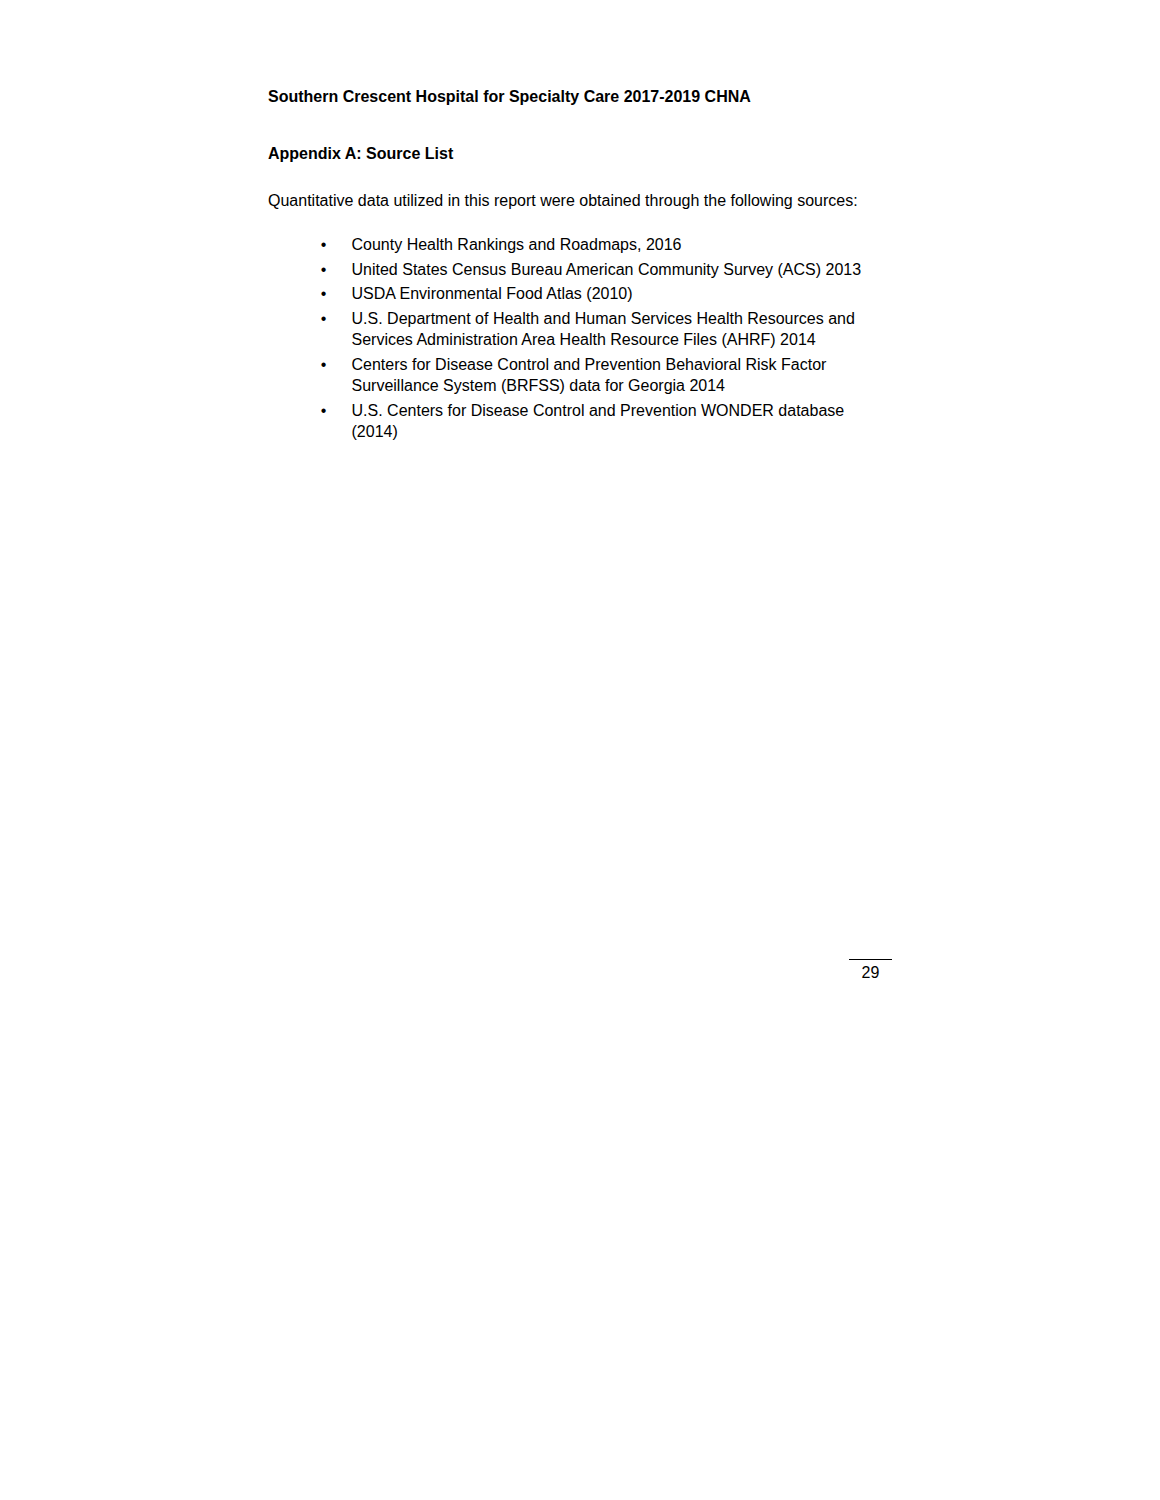Southern Crescent Hospital for Specialty Care 2017-2019 CHNA
Appendix A: Source List
Quantitative data utilized in this report were obtained through the following sources:
County Health Rankings and Roadmaps, 2016
United States Census Bureau American Community Survey (ACS) 2013
USDA Environmental Food Atlas (2010)
U.S. Department of Health and Human Services Health Resources and Services Administration Area Health Resource Files (AHRF) 2014
Centers for Disease Control and Prevention Behavioral Risk Factor Surveillance System (BRFSS) data for Georgia 2014
U.S. Centers for Disease Control and Prevention WONDER database (2014)
29